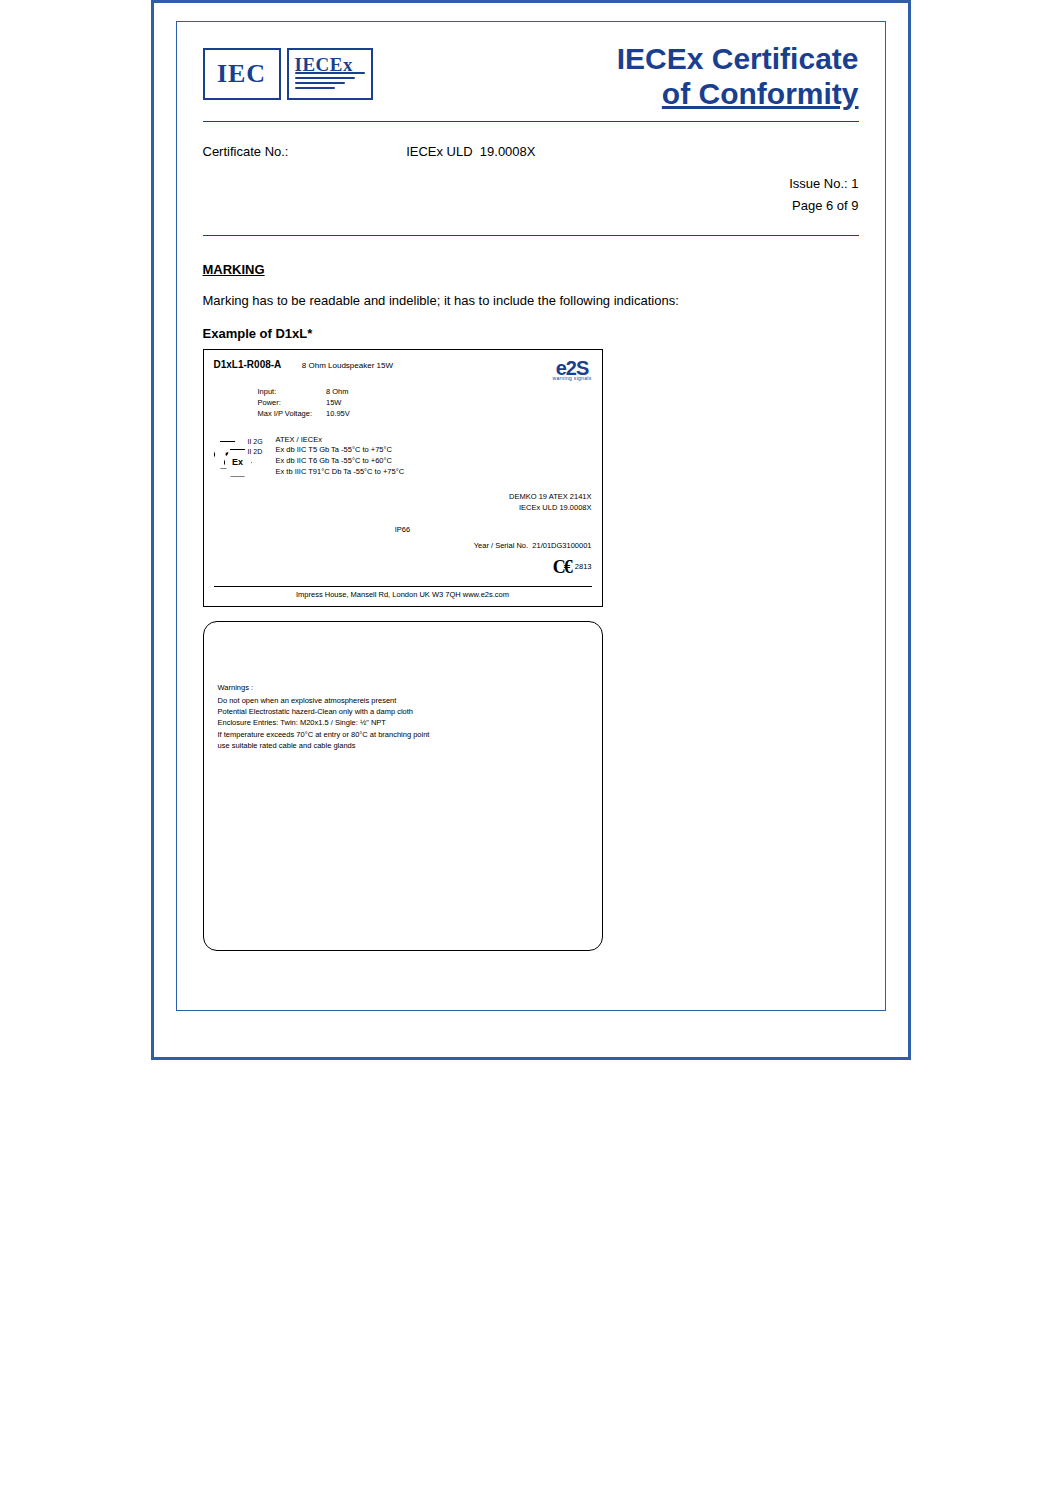IEC
IECEx
IECEx Certificate
of Conformity
Certificate No.: IECEx ULD 19.0008X
Issue No.: 1
Page 6 of 9
MARKING
Marking has to be readable and indelible; it has to include the following indications:
Example of D1xL*
D1xL1-R008-A 8 Ohm Loudspeaker 15W
e2S
warning signals
| Input: | 8 Ohm |
| Power: | 15W |
| Max I/P Voltage: | 10.95V |
● Ex II 2G
II 2D
ATEX / IECEx
Ex db IIC T5 Gb Ta -55°C to +75°C
Ex db IIC T6 Gb Ta -55°C to +60°C
Ex tb IIIC T91°C Db Ta -55°C to +75°C
DEMKO 19 ATEX 2141X
IECEx ULD 19.0008X
IP66
Year / Serial No. 21/01DG3100001
C€ 2813
Impress House, Mansell Rd, London UK W3 7QH www.e2s.com
Warnings :
Do not open when an explosive atmosphereis present
Potential Electrostatic hazerd-Clean only with a damp cloth
Enclosure Entries: Twin: M20x1.5 / Single: ½" NPT
If temperature exceeds 70°C at entry or 80°C at branching point
use suitable rated cable and cable glands